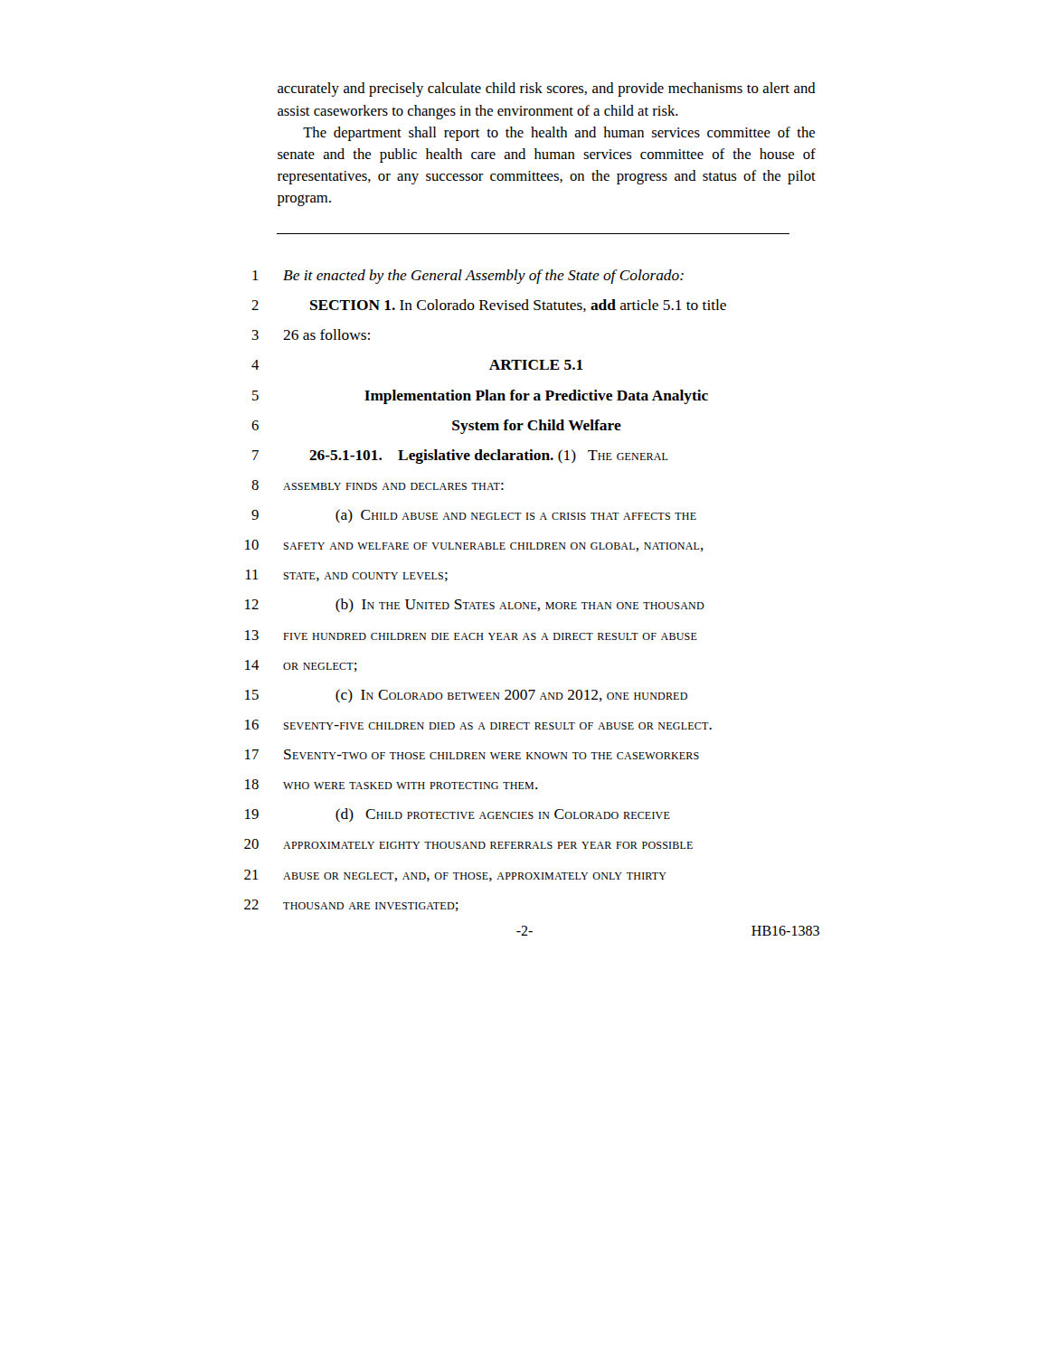accurately and precisely calculate child risk scores, and provide mechanisms to alert and assist caseworkers to changes in the environment of a child at risk.
The department shall report to the health and human services committee of the senate and the public health care and human services committee of the house of representatives, or any successor committees, on the progress and status of the pilot program.
Be it enacted by the General Assembly of the State of Colorado:
SECTION 1. In Colorado Revised Statutes, add article 5.1 to title
26 as follows:
ARTICLE 5.1
Implementation Plan for a Predictive Data Analytic
System for Child Welfare
26-5.1-101. Legislative declaration. (1) The general
assembly finds and declares that:
(a) Child abuse and neglect is a crisis that affects the
safety and welfare of vulnerable children on global, national,
state, and county levels;
(b) In the United States alone, more than one thousand
five hundred children die each year as a direct result of abuse
or neglect;
(c) In Colorado between 2007 and 2012, one hundred
seventy-five children died as a direct result of abuse or neglect.
Seventy-two of those children were known to the caseworkers
who were tasked with protecting them.
(d) Child protective agencies in Colorado receive
approximately eighty thousand referrals per year for possible
abuse or neglect, and, of those, approximately only thirty
thousand are investigated;
-2-
HB16-1383